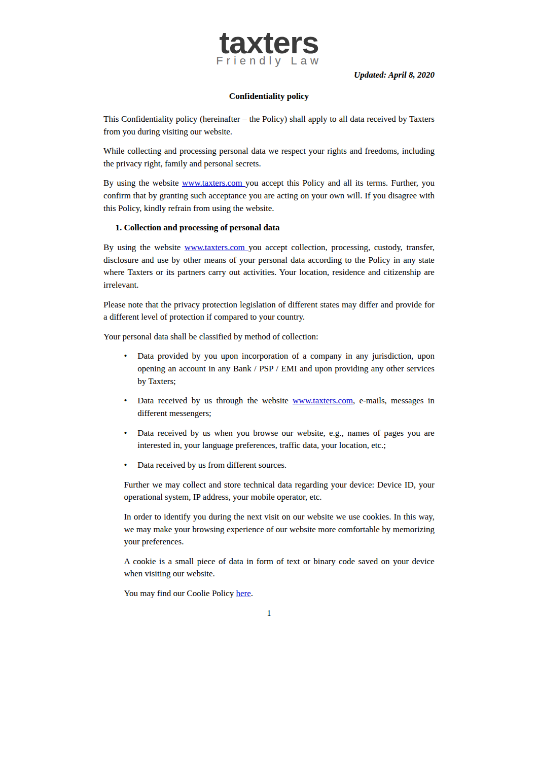taxters
Friendly Law
Updated: April 8, 2020
Confidentiality policy
This Confidentiality policy (hereinafter – the Policy) shall apply to all data received by Taxters from you during visiting our website.
While collecting and processing personal data we respect your rights and freedoms, including the privacy right, family and personal secrets.
By using the website www.taxters.com you accept this Policy and all its terms. Further, you confirm that by granting such acceptance you are acting on your own will. If you disagree with this Policy, kindly refrain from using the website.
Collection and processing of personal data
By using the website www.taxters.com you accept collection, processing, custody, transfer, disclosure and use by other means of your personal data according to the Policy in any state where Taxters or its partners carry out activities. Your location, residence and citizenship are irrelevant.
Please note that the privacy protection legislation of different states may differ and provide for a different level of protection if compared to your country.
Your personal data shall be classified by method of collection:
Data provided by you upon incorporation of a company in any jurisdiction, upon opening an account in any Bank / PSP / EMI and upon providing any other services by Taxters;
Data received by us through the website www.taxters.com, e-mails, messages in different messengers;
Data received by us when you browse our website, e.g., names of pages you are interested in, your language preferences, traffic data, your location, etc.;
Data received by us from different sources.
Further we may collect and store technical data regarding your device: Device ID, your operational system, IP address, your mobile operator, etc.
In order to identify you during the next visit on our website we use cookies. In this way, we may make your browsing experience of our website more comfortable by memorizing your preferences.
A cookie is a small piece of data in form of text or binary code saved on your device when visiting our website.
You may find our Coolie Policy here.
1